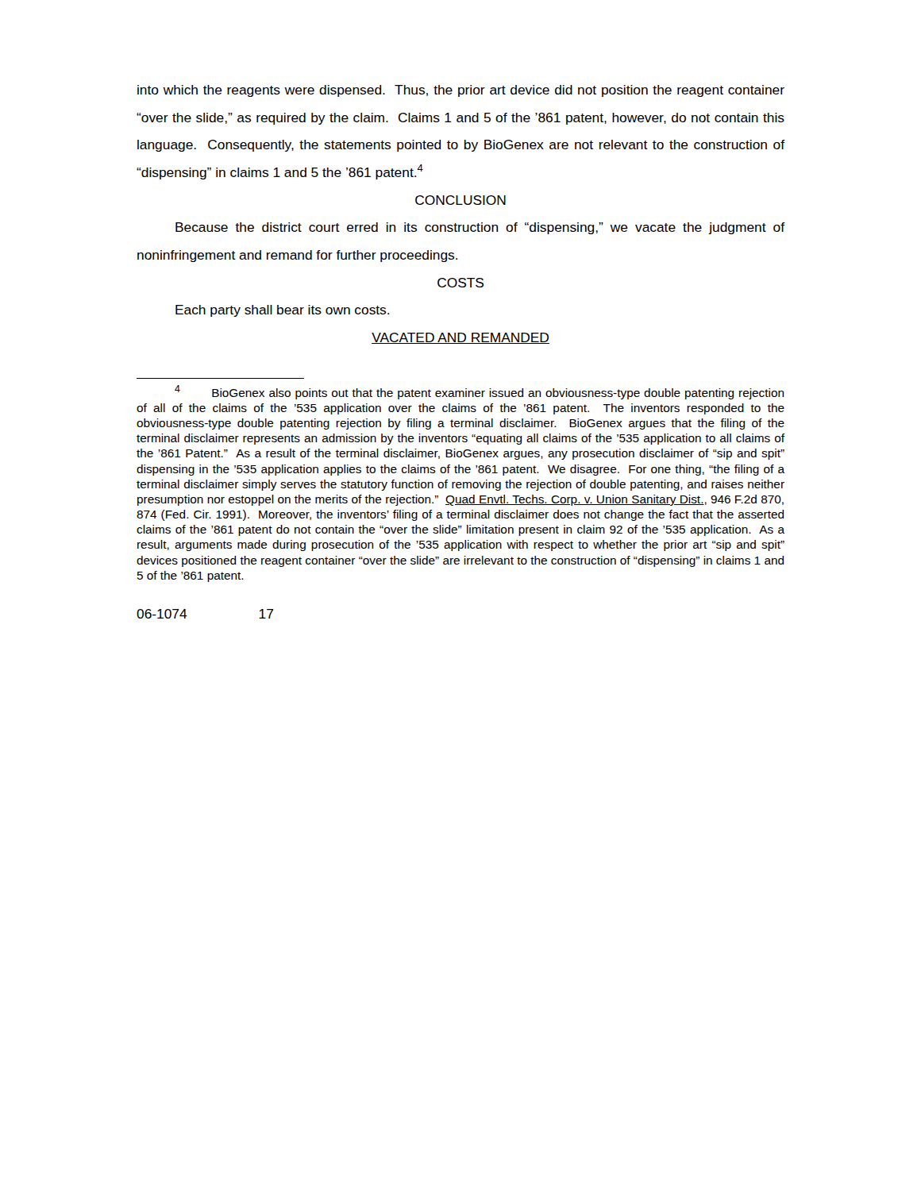into which the reagents were dispensed. Thus, the prior art device did not position the reagent container “over the slide,” as required by the claim. Claims 1 and 5 of the ’861 patent, however, do not contain this language. Consequently, the statements pointed to by BioGenex are not relevant to the construction of “dispensing” in claims 1 and 5 the ’861 patent.4
CONCLUSION
Because the district court erred in its construction of “dispensing,” we vacate the judgment of noninfringement and remand for further proceedings.
COSTS
Each party shall bear its own costs.
VACATED AND REMANDED
4 BioGenex also points out that the patent examiner issued an obviousness-type double patenting rejection of all of the claims of the ’535 application over the claims of the ’861 patent. The inventors responded to the obviousness-type double patenting rejection by filing a terminal disclaimer. BioGenex argues that the filing of the terminal disclaimer represents an admission by the inventors “equating all claims of the ’535 application to all claims of the ’861 Patent.” As a result of the terminal disclaimer, BioGenex argues, any prosecution disclaimer of “sip and spit” dispensing in the ’535 application applies to the claims of the ’861 patent. We disagree. For one thing, “the filing of a terminal disclaimer simply serves the statutory function of removing the rejection of double patenting, and raises neither presumption nor estoppel on the merits of the rejection.” Quad Envtl. Techs. Corp. v. Union Sanitary Dist., 946 F.2d 870, 874 (Fed. Cir. 1991). Moreover, the inventors’ filing of a terminal disclaimer does not change the fact that the asserted claims of the ’861 patent do not contain the “over the slide” limitation present in claim 92 of the ’535 application. As a result, arguments made during prosecution of the ’535 application with respect to whether the prior art “sip and spit” devices positioned the reagent container “over the slide” are irrelevant to the construction of “dispensing” in claims 1 and 5 of the ’861 patent.
06-1074 17